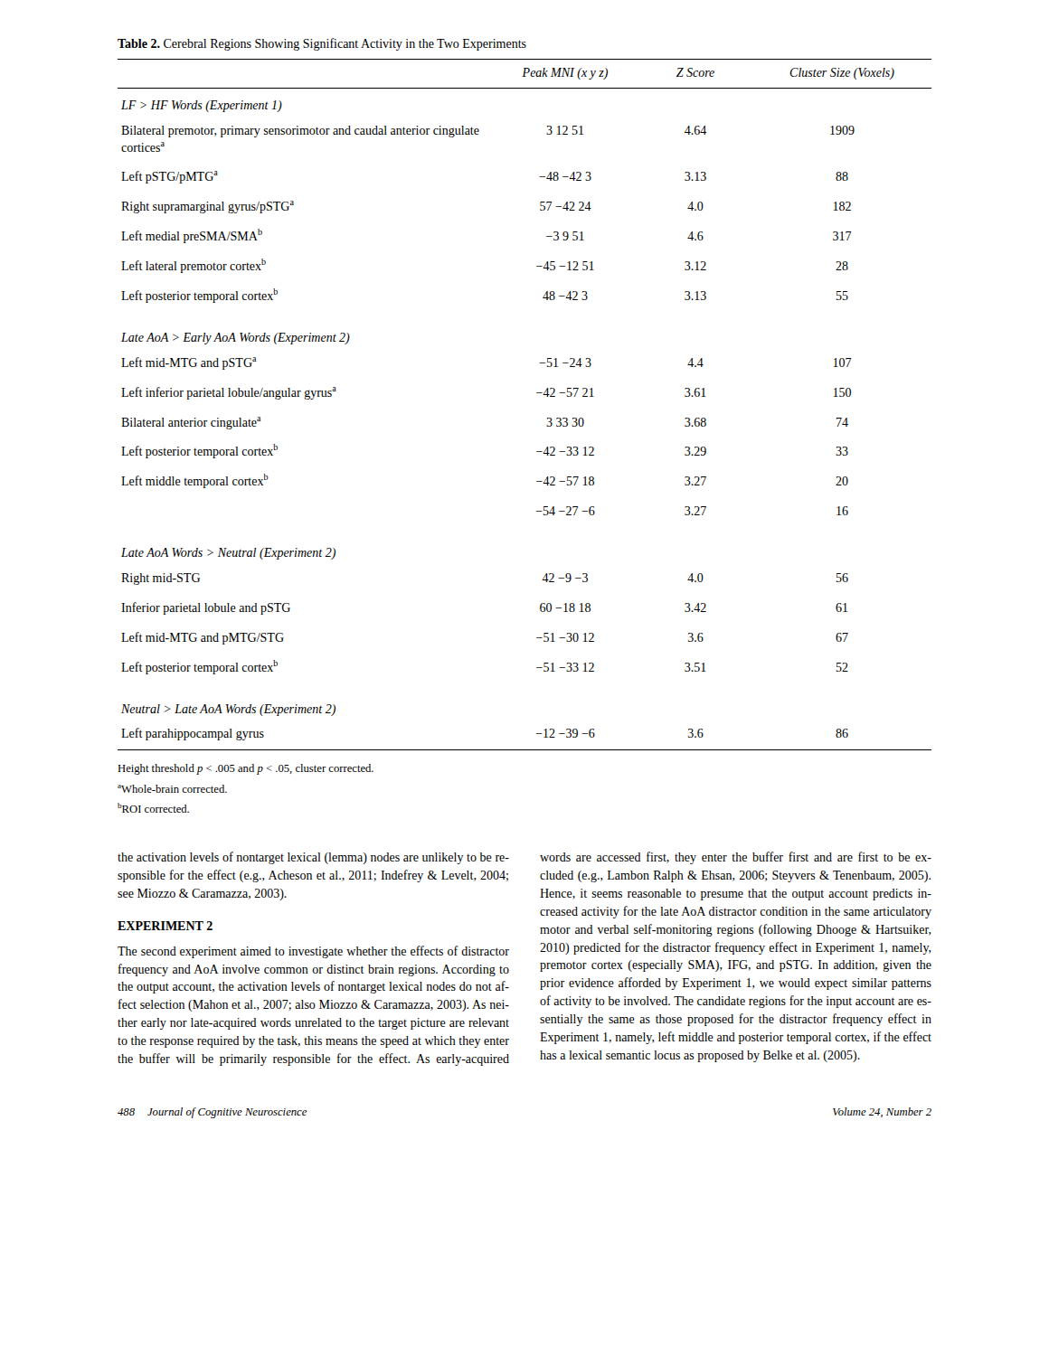Table 2. Cerebral Regions Showing Significant Activity in the Two Experiments
| | Peak MNI (x y z) | Z Score | Cluster Size (Voxels) |
| --- | --- | --- | --- |
| LF > HF Words (Experiment 1) |
| Bilateral premotor, primary sensorimotor and caudal anterior cingulate cortices a | 3 12 51 | 4.64 | 1909 |
| Left pSTG/pMTG a | −48 −42 3 | 3.13 | 88 |
| Right supramarginal gyrus/pSTG a | 57 −42 24 | 4.0 | 182 |
| Left medial preSMA/SMA b | −3 9 51 | 4.6 | 317 |
| Left lateral premotor cortex b | −45 −12 51 | 3.12 | 28 |
| Left posterior temporal cortex b | 48 −42 3 | 3.13 | 55 |
| Late AoA > Early AoA Words (Experiment 2) |
| Left mid-MTG and pSTG a | −51 −24 3 | 4.4 | 107 |
| Left inferior parietal lobule/angular gyrus a | −42 −57 21 | 3.61 | 150 |
| Bilateral anterior cingulate a | 3 33 30 | 3.68 | 74 |
| Left posterior temporal cortex b | −42 −33 12 | 3.29 | 33 |
| Left middle temporal cortex b | −42 −57 18 | 3.27 | 20 |
| | −54 −27 −6 | 3.27 | 16 |
| Late AoA Words > Neutral (Experiment 2) |
| Right mid-STG | 42 −9 −3 | 4.0 | 56 |
| Inferior parietal lobule and pSTG | 60 −18 18 | 3.42 | 61 |
| Left mid-MTG and pMTG/STG | −51 −30 12 | 3.6 | 67 |
| Left posterior temporal cortex b | −51 −33 12 | 3.51 | 52 |
| Neutral > Late AoA Words (Experiment 2) |
| Left parahippocampal gyrus | −12 −39 −6 | 3.6 | 86 |
Height threshold p < .005 and p < .05, cluster corrected.
aWhole-brain corrected.
bROI corrected.
the activation levels of nontarget lexical (lemma) nodes are unlikely to be responsible for the effect (e.g., Acheson et al., 2011; Indefrey & Levelt, 2004; see Miozzo & Caramazza, 2003).
EXPERIMENT 2
The second experiment aimed to investigate whether the effects of distractor frequency and AoA involve common or distinct brain regions. According to the output account, the activation levels of nontarget lexical nodes do not affect selection (Mahon et al., 2007; also Miozzo & Caramazza, 2003). As neither early nor late-acquired words unrelated to the target picture are relevant to the response required by the task, this means the speed at which they enter the buffer will be primarily responsible for the effect. As early-acquired words are accessed first, they enter the buffer first and are first to be excluded (e.g., Lambon Ralph & Ehsan, 2006; Steyvers & Tenenbaum, 2005). Hence, it seems reasonable to presume that the output account predicts increased activity for the late AoA distractor condition in the same articulatory motor and verbal self-monitoring regions (following Dhooge & Hartsuiker, 2010) predicted for the distractor frequency effect in Experiment 1, namely, premotor cortex (especially SMA), IFG, and pSTG. In addition, given the prior evidence afforded by Experiment 1, we would expect similar patterns of activity to be involved. The candidate regions for the input account are essentially the same as those proposed for the distractor frequency effect in Experiment 1, namely, left middle and posterior temporal cortex, if the effect has a lexical semantic locus as proposed by Belke et al. (2005).
488 Journal of Cognitive Neuroscience
Volume 24, Number 2